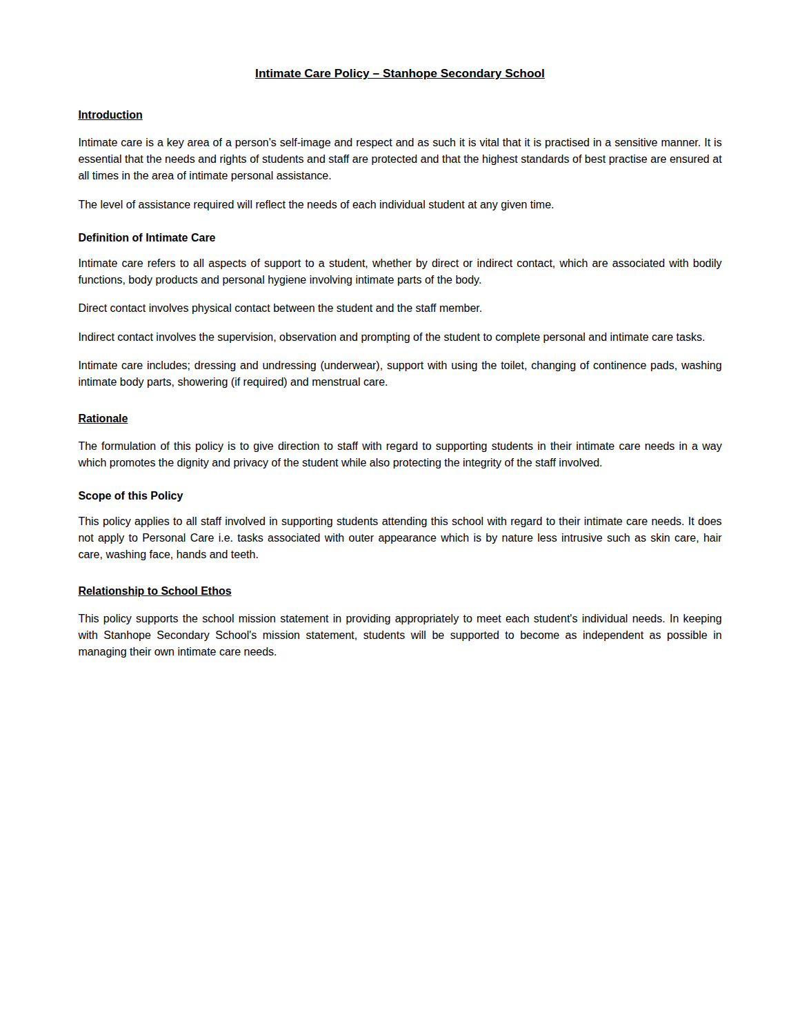Intimate Care Policy – Stanhope Secondary School
Introduction
Intimate care is a key area of a person's self-image and respect and as such it is vital that it is practised in a sensitive manner. It is essential that the needs and rights of students and staff are protected and that the highest standards of best practise are ensured at all times in the area of intimate personal assistance.
The level of assistance required will reflect the needs of each individual student at any given time.
Definition of Intimate Care
Intimate care refers to all aspects of support to a student, whether by direct or indirect contact, which are associated with bodily functions, body products and personal hygiene involving intimate parts of the body.
Direct contact involves physical contact between the student and the staff member.
Indirect contact involves the supervision, observation and prompting of the student to complete personal and intimate care tasks.
Intimate care includes; dressing and undressing (underwear), support with using the toilet, changing of continence pads, washing intimate body parts, showering (if required) and menstrual care.
Rationale
The formulation of this policy is to give direction to staff with regard to supporting students in their intimate care needs in a way which promotes the dignity and privacy of the student while also protecting the integrity of the staff involved.
Scope of this Policy
This policy applies to all staff involved in supporting students attending this school with regard to their intimate care needs. It does not apply to Personal Care i.e. tasks associated with outer appearance which is by nature less intrusive such as skin care, hair care, washing face, hands and teeth.
Relationship to School Ethos
This policy supports the school mission statement in providing appropriately to meet each student's individual needs. In keeping with Stanhope Secondary School's mission statement, students will be supported to become as independent as possible in managing their own intimate care needs.